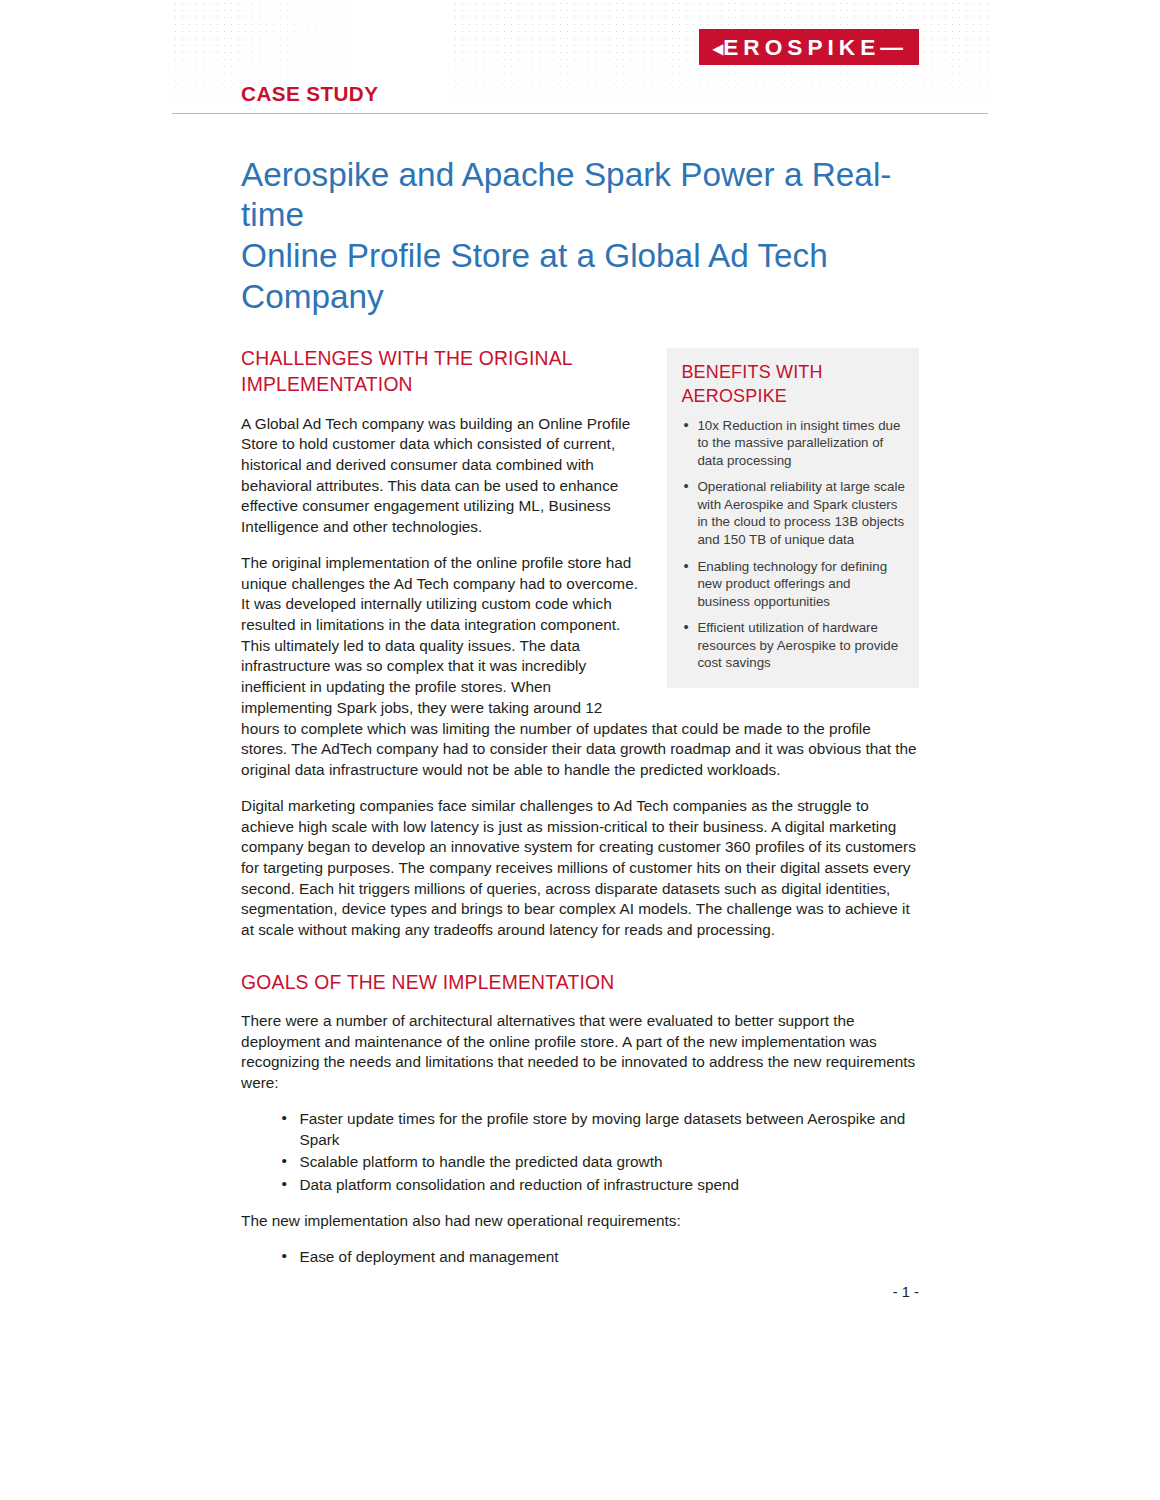◂EROSPIKE—
CASE STUDY
Aerospike and Apache Spark Power a Real-time
Online Profile Store at a Global Ad Tech Company
BENEFITS WITH AEROSPIKE
10x Reduction in insight times due to the massive parallelization of data processing
Operational reliability at large scale with Aerospike and Spark clusters in the cloud to process 13B objects and 150 TB of unique data
Enabling technology for defining new product offerings and business opportunities
Efficient utilization of hardware resources by Aerospike to provide cost savings
CHALLENGES WITH THE ORIGINAL IMPLEMENTATION
A Global Ad Tech company was building an Online Profile Store to hold customer data which consisted of current, historical and derived consumer data combined with behavioral attributes. This data can be used to enhance effective consumer engagement utilizing ML, Business Intelligence and other technologies.
The original implementation of the online profile store had unique challenges the Ad Tech company had to overcome. It was developed internally utilizing custom code which resulted in limitations in the data integration component. This ultimately led to data quality issues. The data infrastructure was so complex that it was incredibly inefficient in updating the profile stores. When implementing Spark jobs, they were taking around 12 hours to complete which was limiting the number of updates that could be made to the profile stores. The AdTech company had to consider their data growth roadmap and it was obvious that the original data infrastructure would not be able to handle the predicted workloads.
Digital marketing companies face similar challenges to Ad Tech companies as the struggle to achieve high scale with low latency is just as mission-critical to their business. A digital marketing company began to develop an innovative system for creating customer 360 profiles of its customers for targeting purposes. The company receives millions of customer hits on their digital assets every second. Each hit triggers millions of queries, across disparate datasets such as digital identities, segmentation, device types and brings to bear complex AI models. The challenge was to achieve it at scale without making any tradeoffs around latency for reads and processing.
GOALS OF THE NEW IMPLEMENTATION
There were a number of architectural alternatives that were evaluated to better support the deployment and maintenance of the online profile store. A part of the new implementation was recognizing the needs and limitations that needed to be innovated to address the new requirements were:
Faster update times for the profile store by moving large datasets between Aerospike and Spark
Scalable platform to handle the predicted data growth
Data platform consolidation and reduction of infrastructure spend
The new implementation also had new operational requirements:
Ease of deployment and management
- 1 -